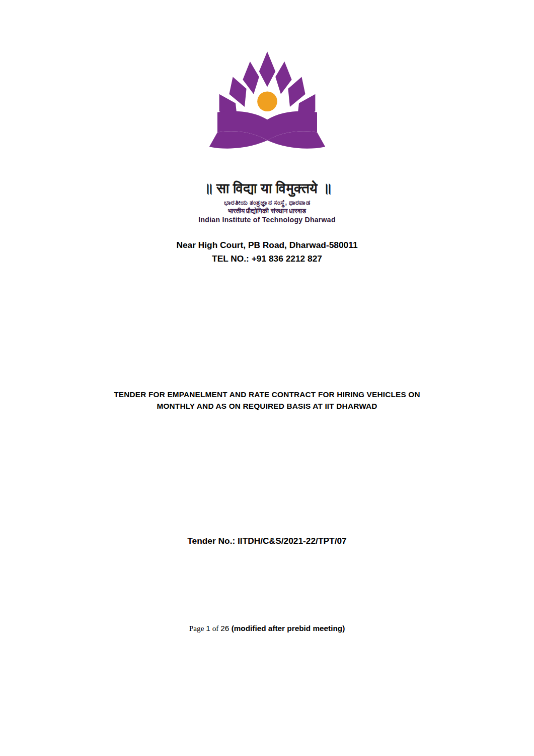॥ सा विद्या या विमुक्तये ॥
ಭಾರತೀಯ ತಂತ್ರಜ್ಞಾನ ಸಂಸ್ಥೆ, ಧಾರವಾಡ
भारतीय प्रौद्योगिकी संस्थान धारवाड
Indian Institute of Technology Dharwad
Near High Court, PB Road, Dharwad-580011
TEL NO.: +91 836 2212 827
TENDER FOR EMPANELMENT AND RATE CONTRACT FOR HIRING VEHICLES ON
MONTHLY AND AS ON REQUIRED BASIS AT IIT DHARWAD
Tender No.: IITDH/C&S/2021-22/TPT/07
Page 1 of 26 (modified after prebid meeting)